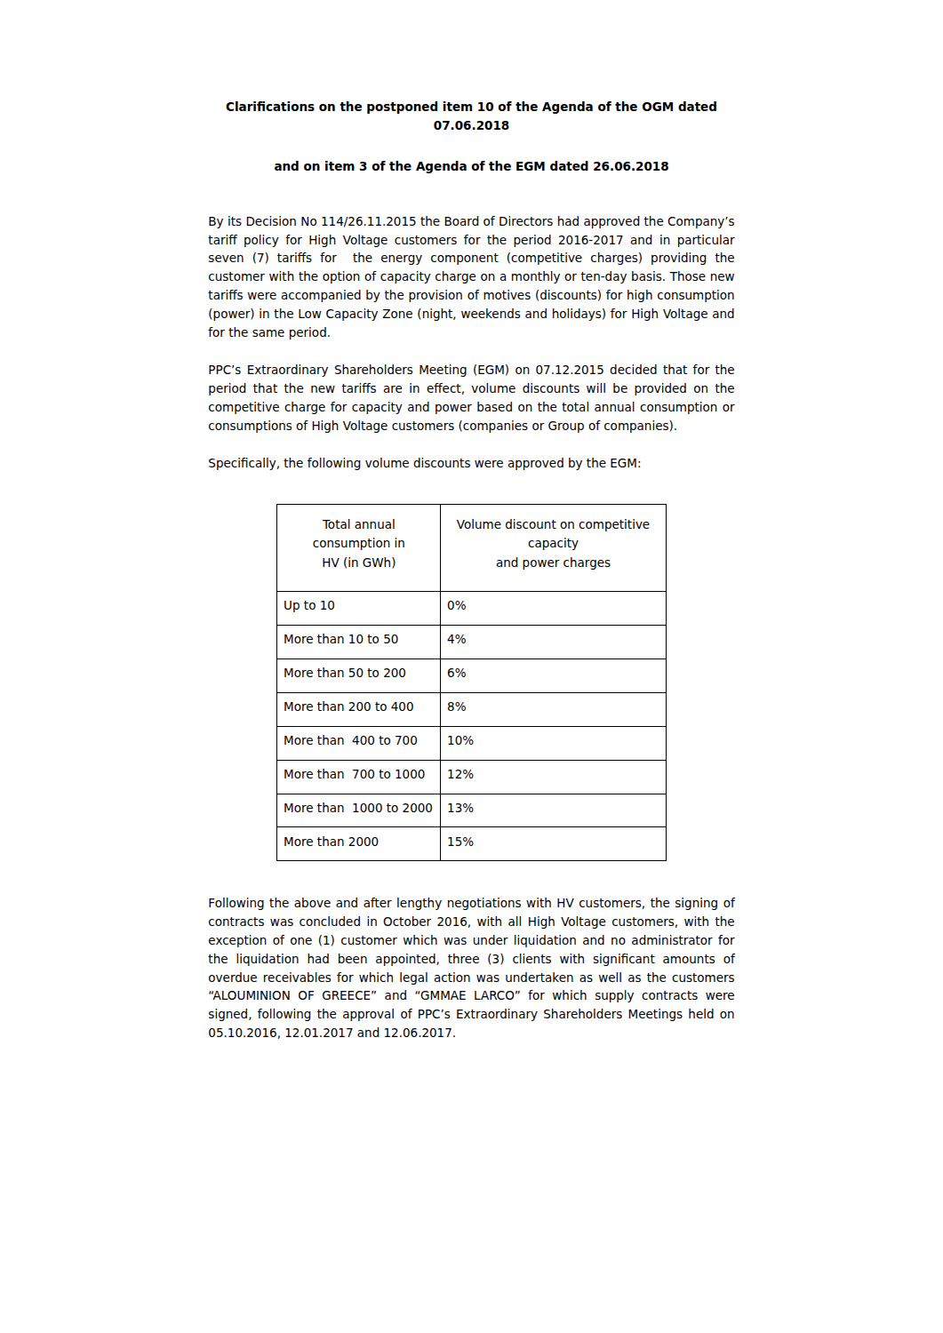Clarifications on the postponed item 10 of the Agenda of the OGM dated 07.06.2018
and on item 3 of the Agenda of the EGM dated 26.06.2018
By its Decision No 114/26.11.2015 the Board of Directors had approved the Company’s tariff policy for High Voltage customers for the period 2016-2017 and in particular seven (7) tariffs for the energy component (competitive charges) providing the customer with the option of capacity charge on a monthly or ten-day basis. Those new tariffs were accompanied by the provision of motives (discounts) for high consumption (power) in the Low Capacity Zone (night, weekends and holidays) for High Voltage and for the same period.
PPC’s Extraordinary Shareholders Meeting (EGM) on 07.12.2015 decided that for the period that the new tariffs are in effect, volume discounts will be provided on the competitive charge for capacity and power based on the total annual consumption or consumptions of High Voltage customers (companies or Group of companies).
Specifically, the following volume discounts were approved by the EGM:
| Total annual consumption in HV (in GWh) | Volume discount on competitive capacity and power charges |
| --- | --- |
| Up to 10 | 0% |
| More than 10 to 50 | 4% |
| More than 50 to 200 | 6% |
| More than 200 to 400 | 8% |
| More than 400 to 700 | 10% |
| More than 700 to 1000 | 12% |
| More than 1000 to 2000 | 13% |
| More than 2000 | 15% |
Following the above and after lengthy negotiations with HV customers, the signing of contracts was concluded in October 2016, with all High Voltage customers, with the exception of one (1) customer which was under liquidation and no administrator for the liquidation had been appointed, three (3) clients with significant amounts of overdue receivables for which legal action was undertaken as well as the customers “ALOUMINION OF GREECE” and “GMMAE LARCO” for which supply contracts were signed, following the approval of PPC’s Extraordinary Shareholders Meetings held on 05.10.2016, 12.01.2017 and 12.06.2017.